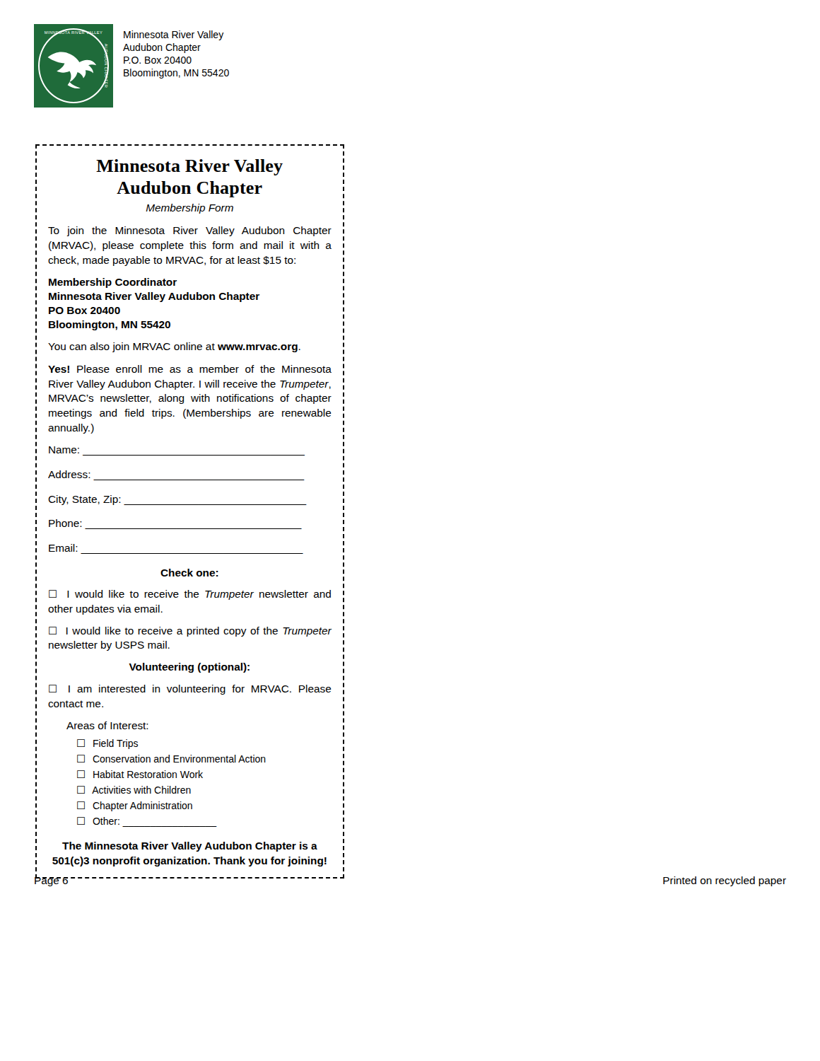MINNESOTA RIVER VALLEY AUDUBON CHAPTER
Minnesota River Valley
Audubon Chapter
P.O. Box 20400
Bloomington, MN 55420
Minnesota River Valley
Audubon Chapter
Membership Form
To join the Minnesota River Valley Audubon Chapter (MRVAC), please complete this form and mail it with a check, made payable to MRVAC, for at least $15 to:
Membership Coordinator
Minnesota River Valley Audubon Chapter
PO Box 20400
Bloomington, MN 55420
You can also join MRVAC online at www.mrvac.org.
Yes! Please enroll me as a member of the Minnesota River Valley Audubon Chapter. I will receive the Trumpeter, MRVAC’s newsletter, along with notifications of chapter meetings and field trips. (Memberships are renewable annually.)
Name: _______________________________________
Address: _____________________________________
City, State, Zip: ________________________________
Phone: ______________________________________
Email: _______________________________________
Check one:
☐ I would like to receive the Trumpeter newsletter and other updates via email.
☐ I would like to receive a printed copy of the Trumpeter newsletter by USPS mail.
Volunteering (optional):
☐ I am interested in volunteering for MRVAC. Please contact me.
Areas of Interest:
☐ Field Trips
☐ Conservation and Environmental Action
☐ Habitat Restoration Work
☐ Activities with Children
☐ Chapter Administration
☐ Other: _________________
The Minnesota River Valley Audubon Chapter is a 501(c)3 nonprofit organization. Thank you for joining!
Page 6
Printed on recycled paper